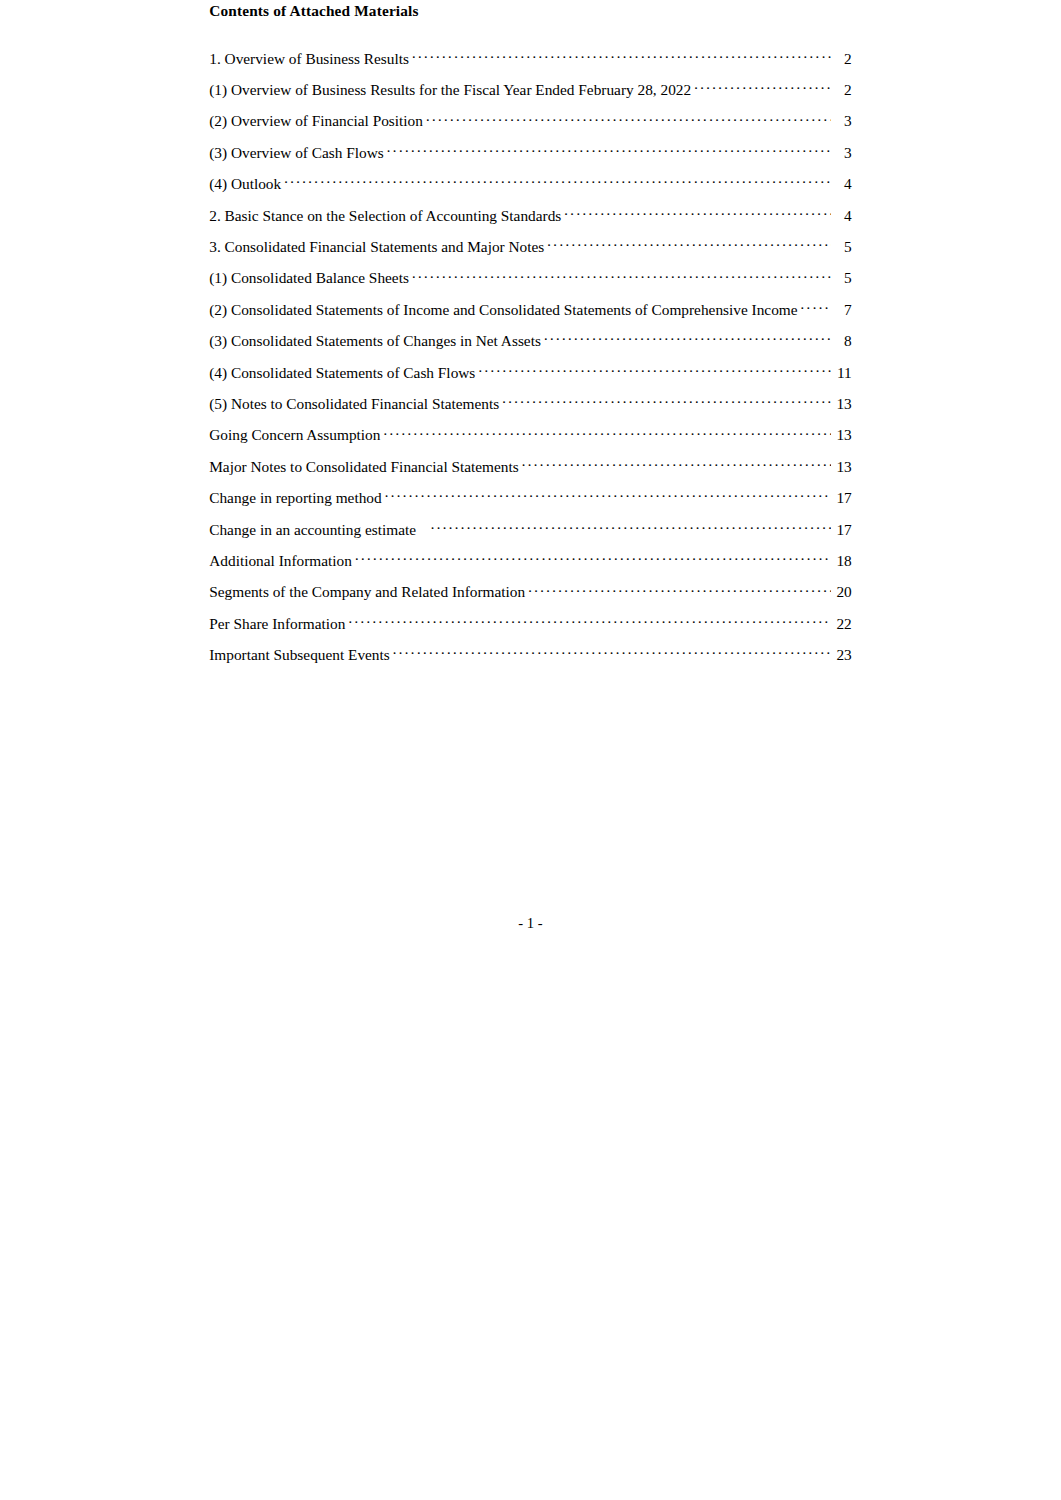Contents of Attached Materials
1. Overview of Business Results 2
(1) Overview of Business Results for the Fiscal Year Ended February 28, 2022 2
(2) Overview of Financial Position 3
(3) Overview of Cash Flows 3
(4) Outlook 4
2. Basic Stance on the Selection of Accounting Standards 4
3. Consolidated Financial Statements and Major Notes 5
(1) Consolidated Balance Sheets 5
(2) Consolidated Statements of Income and Consolidated Statements of Comprehensive Income 7
(3) Consolidated Statements of Changes in Net Assets 8
(4) Consolidated Statements of Cash Flows 11
(5) Notes to Consolidated Financial Statements 13
Going Concern Assumption 13
Major Notes to Consolidated Financial Statements 13
Change in reporting method 17
Change in an accounting estimate 17
Additional Information 18
Segments of the Company and Related Information 20
Per Share Information 22
Important Subsequent Events 23
- 1 -